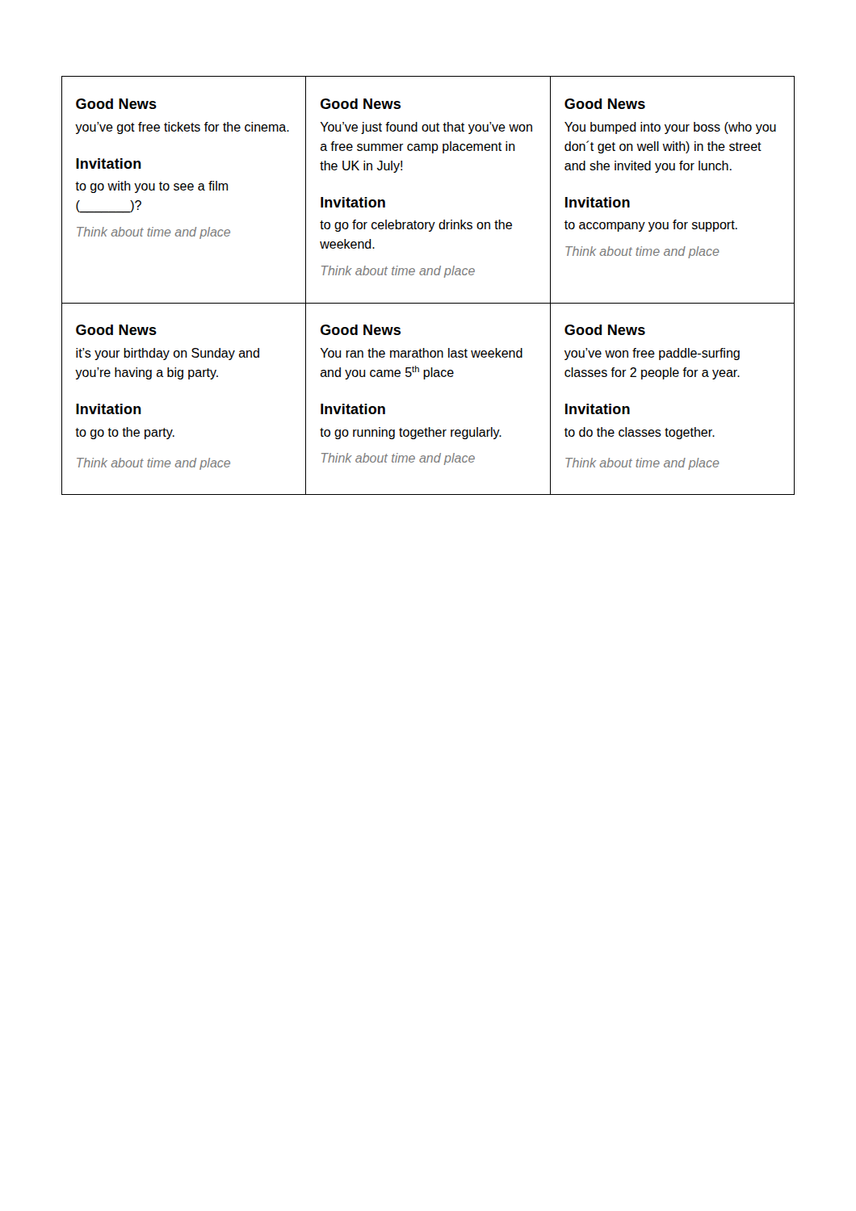| Good News you’ve got free tickets for the cinema. Invitation to go with you to see a film ( _______ )? Think about time and place | Good News You’ve just found out that you’ve won a free summer camp placement in the UK in July! Invitation to go for celebratory drinks on the weekend. Think about time and place | Good News You bumped into your boss (who you don´t get on well with) in the street and she invited you for lunch. Invitation to accompany you for support. Think about time and place |
| Good News it’s your birthday on Sunday and you’re having a big party. Invitation to go to the party. Think about time and place | Good News You ran the marathon last weekend and you came 5 th place Invitation to go running together regularly. Think about time and place | Good News you’ve won free paddle-surfing classes for 2 people for a year. Invitation to do the classes together. Think about time and place |